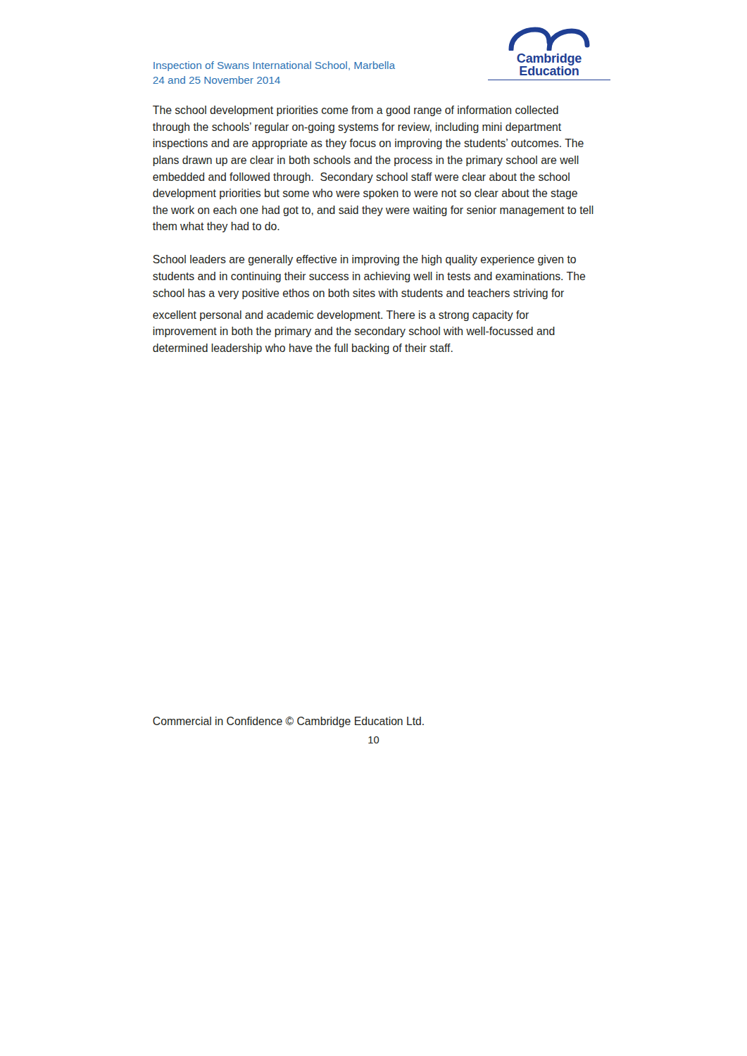Cambridge Education
Inspection of Swans International School, Marbella 24 and 25 November 2014
The school development priorities come from a good range of information collected through the schools’ regular on-going systems for review, including mini department inspections and are appropriate as they focus on improving the students’ outcomes. The plans drawn up are clear in both schools and the process in the primary school are well embedded and followed through. Secondary school staff were clear about the school development priorities but some who were spoken to were not so clear about the stage the work on each one had got to, and said they were waiting for senior management to tell them what they had to do.
School leaders are generally effective in improving the high quality experience given to students and in continuing their success in achieving well in tests and examinations. The school has a very positive ethos on both sites with students and teachers striving for
excellent personal and academic development. There is a strong capacity for improvement in both the primary and the secondary school with well-focussed and determined leadership who have the full backing of their staff.
Commercial in Confidence © Cambridge Education Ltd.
10